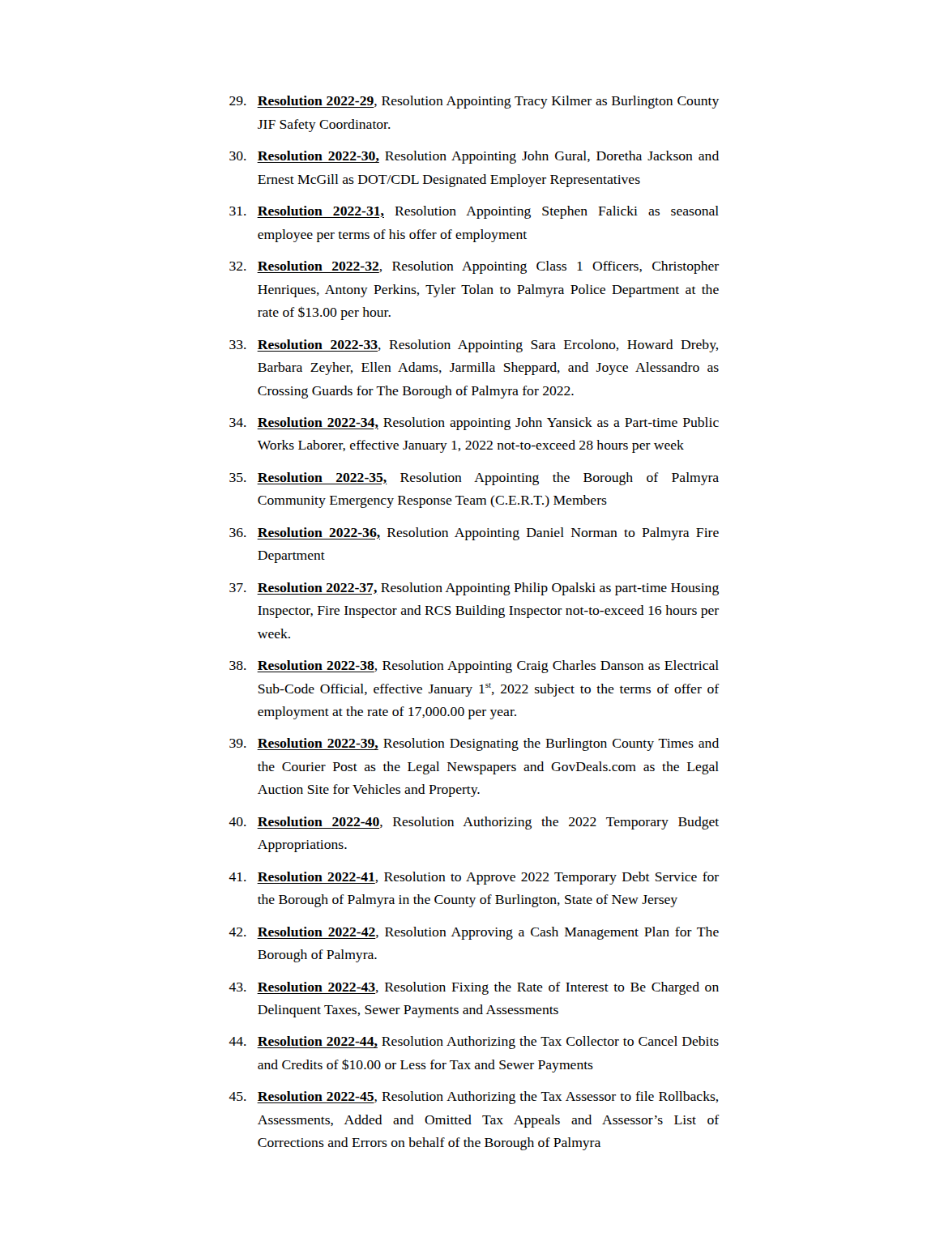Resolution 2022-29, Resolution Appointing Tracy Kilmer as Burlington County JIF Safety Coordinator.
Resolution 2022-30, Resolution Appointing John Gural, Doretha Jackson and Ernest McGill as DOT/CDL Designated Employer Representatives
Resolution 2022-31, Resolution Appointing Stephen Falicki as seasonal employee per terms of his offer of employment
Resolution 2022-32, Resolution Appointing Class 1 Officers, Christopher Henriques, Antony Perkins, Tyler Tolan to Palmyra Police Department at the rate of $13.00 per hour.
Resolution 2022-33, Resolution Appointing Sara Ercolono, Howard Dreby, Barbara Zeyher, Ellen Adams, Jarmilla Sheppard, and Joyce Alessandro as Crossing Guards for The Borough of Palmyra for 2022.
Resolution 2022-34, Resolution appointing John Yansick as a Part-time Public Works Laborer, effective January 1, 2022 not-to-exceed 28 hours per week
Resolution 2022-35, Resolution Appointing the Borough of Palmyra Community Emergency Response Team (C.E.R.T.) Members
Resolution 2022-36, Resolution Appointing Daniel Norman to Palmyra Fire Department
Resolution 2022-37, Resolution Appointing Philip Opalski as part-time Housing Inspector, Fire Inspector and RCS Building Inspector not-to-exceed 16 hours per week.
Resolution 2022-38, Resolution Appointing Craig Charles Danson as Electrical Sub-Code Official, effective January 1st, 2022 subject to the terms of offer of employment at the rate of 17,000.00 per year.
Resolution 2022-39, Resolution Designating the Burlington County Times and the Courier Post as the Legal Newspapers and GovDeals.com as the Legal Auction Site for Vehicles and Property.
Resolution 2022-40, Resolution Authorizing the 2022 Temporary Budget Appropriations.
Resolution 2022-41, Resolution to Approve 2022 Temporary Debt Service for the Borough of Palmyra in the County of Burlington, State of New Jersey
Resolution 2022-42, Resolution Approving a Cash Management Plan for The Borough of Palmyra.
Resolution 2022-43, Resolution Fixing the Rate of Interest to Be Charged on Delinquent Taxes, Sewer Payments and Assessments
Resolution 2022-44, Resolution Authorizing the Tax Collector to Cancel Debits and Credits of $10.00 or Less for Tax and Sewer Payments
Resolution 2022-45, Resolution Authorizing the Tax Assessor to file Rollbacks, Assessments, Added and Omitted Tax Appeals and Assessor’s List of Corrections and Errors on behalf of the Borough of Palmyra